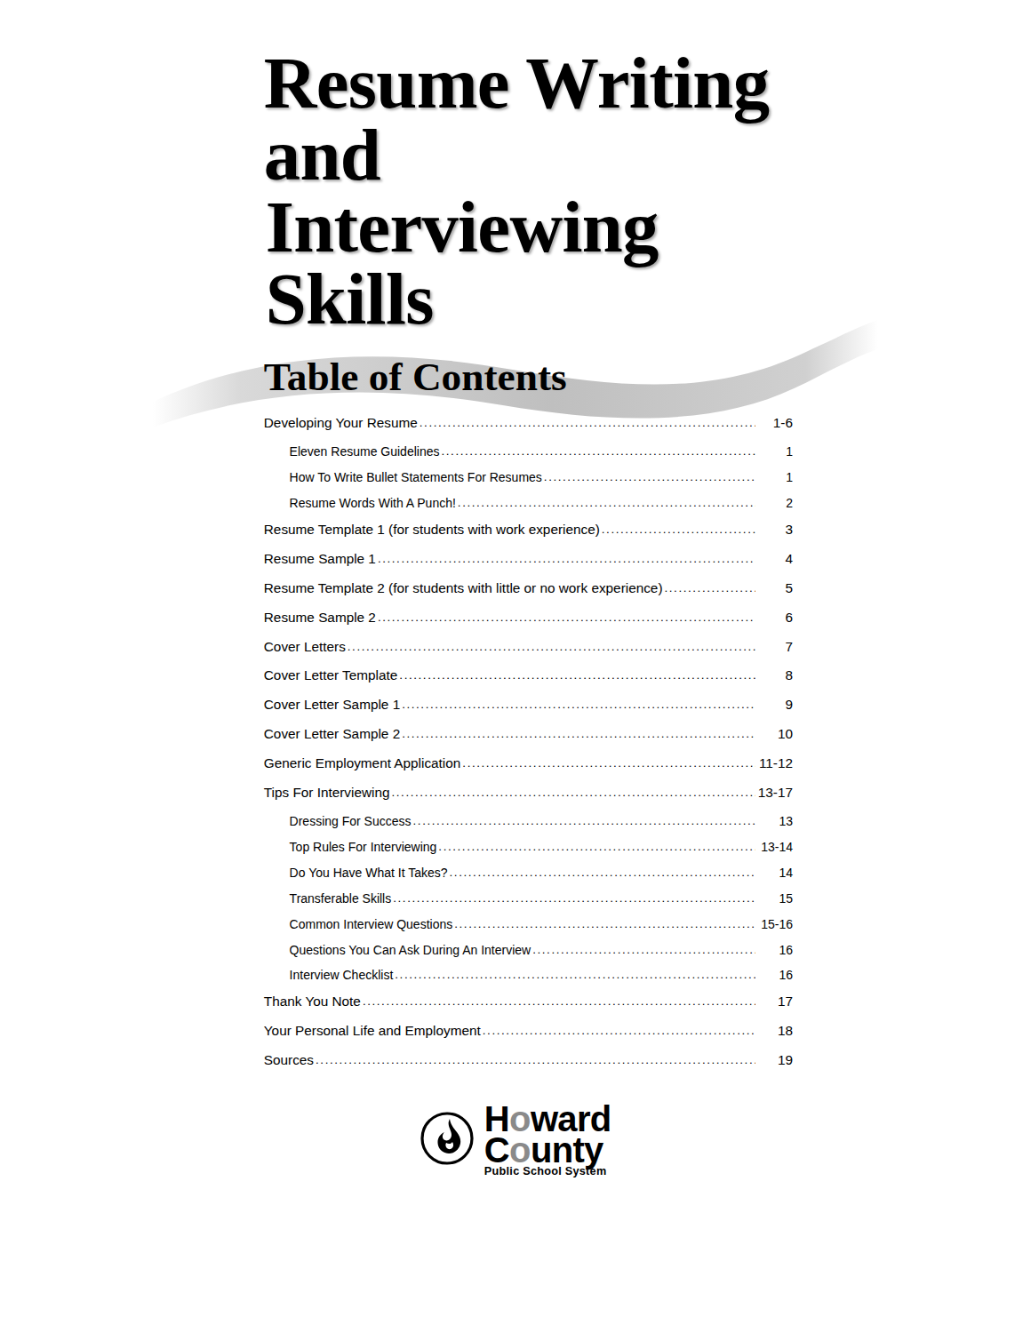Resume Writing andInterviewing Skills
Table of Contents
Developing Your Resume .................................................................................. 1-6
Eleven Resume Guidelines ............................................................................... 1
How To Write Bullet Statements For Resumes ................................................... 1
Resume Words With A Punch! .......................................................................... 2
Resume Template 1 (for students with work experience) ........................................ 3
Resume Sample 1 .................................................................................................. 4
Resume Template 2 (for students with little or no work experience) ........................ 5
Resume Sample 2 .................................................................................................. 6
Cover Letters ......................................................................................................... 7
Cover Letter Template ........................................................................................... 8
Cover Letter Sample 1 ........................................................................................... 9
Cover Letter Sample 2 ......................................................................................... 10
Generic Employment Application ................................................................. 11-12
Tips For Interviewing ....................................................................................... 13-17
Dressing For Success ..................................................................................... 13
Top Rules For Interviewing ......................................................................... 13-14
Do You Have What It Takes? .......................................................................... 14
Transferable Skills .......................................................................................... 15
Common Interview Questions ..................................................................... 15-16
Questions You Can Ask During An Interview .................................................... 16
Interview Checklist .......................................................................................... 16
Thank You Note .................................................................................................... 17
Your Personal Life and Employment .................................................................... 18
Sources ............................................................................................................... 19
Howard
County Public School System